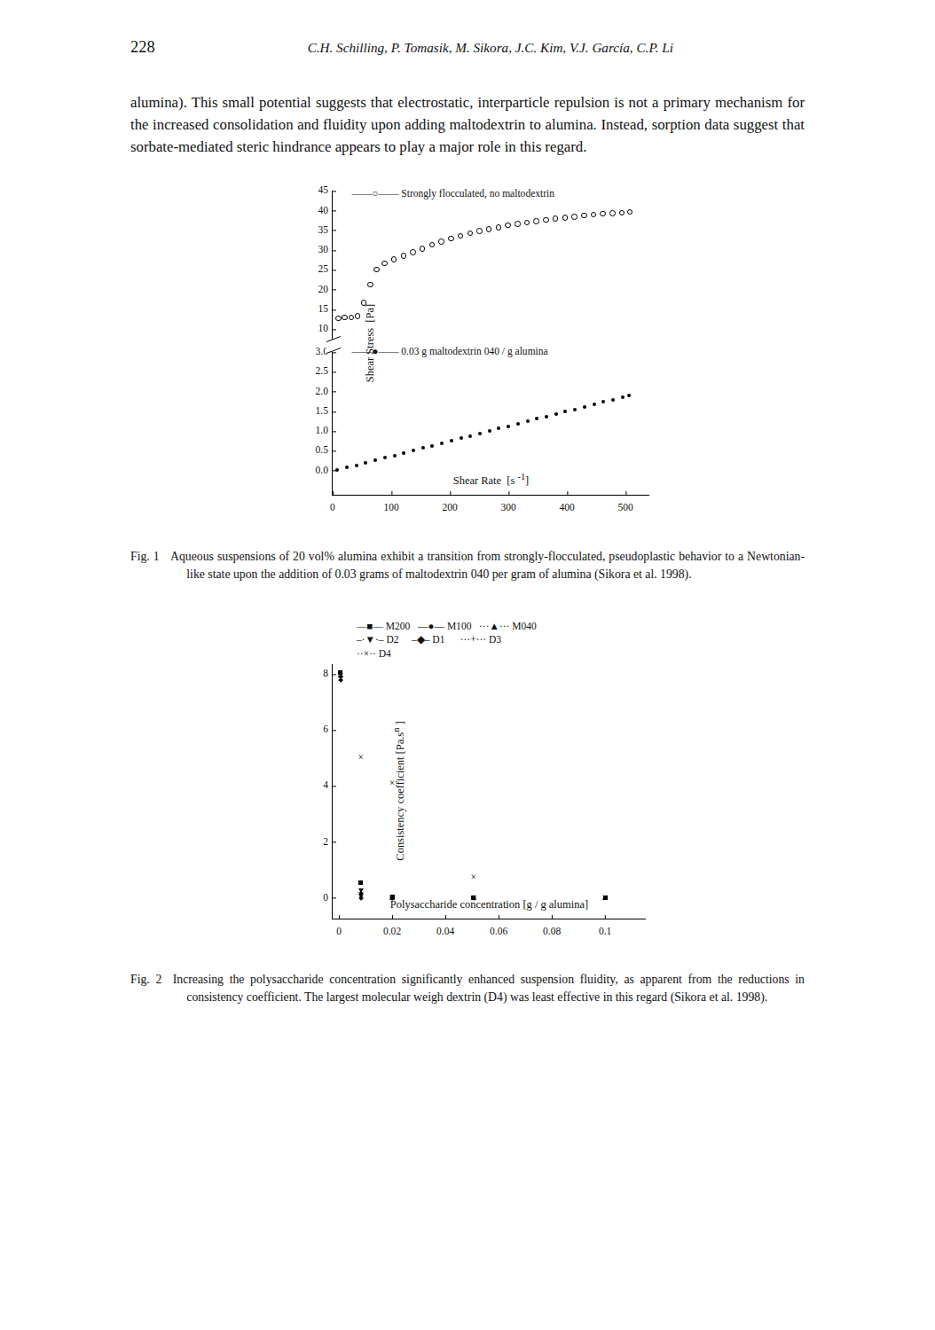228 C.H. Schilling, P. Tomasik, M. Sikora, J.C. Kim, V.J. García, C.P. Li
alumina). This small potential suggests that electrostatic, interparticle repulsion is not a primary mechanism for the increased consolidation and fluidity upon adding maltodextrin to alumina. Instead, sorption data suggest that sorbate-mediated steric hindrance appears to play a major role in this regard.
Shear Stress [Pa] 45 40 35 30 25 20 15 10 3.0 2.5 2.0 1.5 1.0 0.5 0.0
0 100 200 300 400 500 Shear Rate [s -1] ——○—— Strongly flocculated, no maltodextrin ——●—— 0.03 g maltodextrin 040 / g alumina
Fig. 1 Aqueous suspensions of 20 vol% alumina exhibit a transition from strongly-flocculated, pseudoplastic behavior to a Newtonian-like state upon the addition of 0.03 grams of maltodextrin 040 per gram of alumina (Sikora et al. 1998).
—■— M200 ––●–– M100 ···▲··· M040
–·▼·– D2 –◆– D1 ···+··· D3
··×·· D4
Consistency coefficient [Pa.sn ] 8 6 4 2 0 0 0.02 0.04 0.06 0.08 0.1 Polysaccharide concentration [g / g alumina] + × × × × × + + +
Fig. 2 Increasing the polysaccharide concentration significantly enhanced suspension fluidity, as apparent from the reductions in consistency coefficient. The largest molecular weigh dextrin (D4) was least effective in this regard (Sikora et al. 1998).